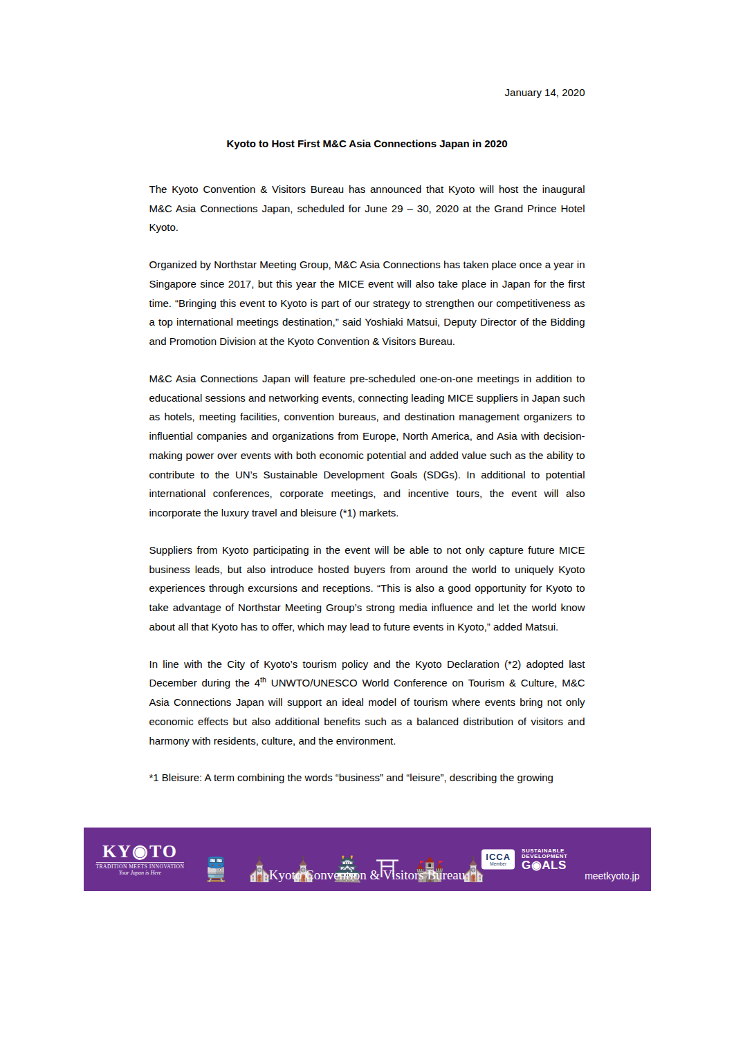January 14, 2020
Kyoto to Host First M&C Asia Connections Japan in 2020
The Kyoto Convention & Visitors Bureau has announced that Kyoto will host the inaugural M&C Asia Connections Japan, scheduled for June 29 – 30, 2020 at the Grand Prince Hotel Kyoto.
Organized by Northstar Meeting Group, M&C Asia Connections has taken place once a year in Singapore since 2017, but this year the MICE event will also take place in Japan for the first time. “Bringing this event to Kyoto is part of our strategy to strengthen our competitiveness as a top international meetings destination,” said Yoshiaki Matsui, Deputy Director of the Bidding and Promotion Division at the Kyoto Convention & Visitors Bureau.
M&C Asia Connections Japan will feature pre-scheduled one-on-one meetings in addition to educational sessions and networking events, connecting leading MICE suppliers in Japan such as hotels, meeting facilities, convention bureaus, and destination management organizers to influential companies and organizations from Europe, North America, and Asia with decision-making power over events with both economic potential and added value such as the ability to contribute to the UN’s Sustainable Development Goals (SDGs). In additional to potential international conferences, corporate meetings, and incentive tours, the event will also incorporate the luxury travel and bleisure (*1) markets.
Suppliers from Kyoto participating in the event will be able to not only capture future MICE business leads, but also introduce hosted buyers from around the world to uniquely Kyoto experiences through excursions and receptions. “This is also a good opportunity for Kyoto to take advantage of Northstar Meeting Group’s strong media influence and let the world know about all that Kyoto has to offer, which may lead to future events in Kyoto,” added Matsui.
In line with the City of Kyoto’s tourism policy and the Kyoto Declaration (*2) adopted last December during the 4th UNWTO/UNESCO World Conference on Tourism & Culture, M&C Asia Connections Japan will support an ideal model of tourism where events bring not only economic effects but also additional benefits such as a balanced distribution of visitors and harmony with residents, culture, and the environment.
*1 Bleisure: A term combining the words “business” and “leisure”, describing the growing
KY◉TO TRADITION MEETS INNOVATION Your Japan is Here
🚆 ⛪ ⛪ 🏯 ⛩ 🏰 ⛪ 🏯 ⛪ ⛩ 🏯 ⛪
Kyoto Convention & Visitors Bureau
ICCA Member
SUSTAINABLE DEVELOPMENT G◉ALS
meetkyoto.jp